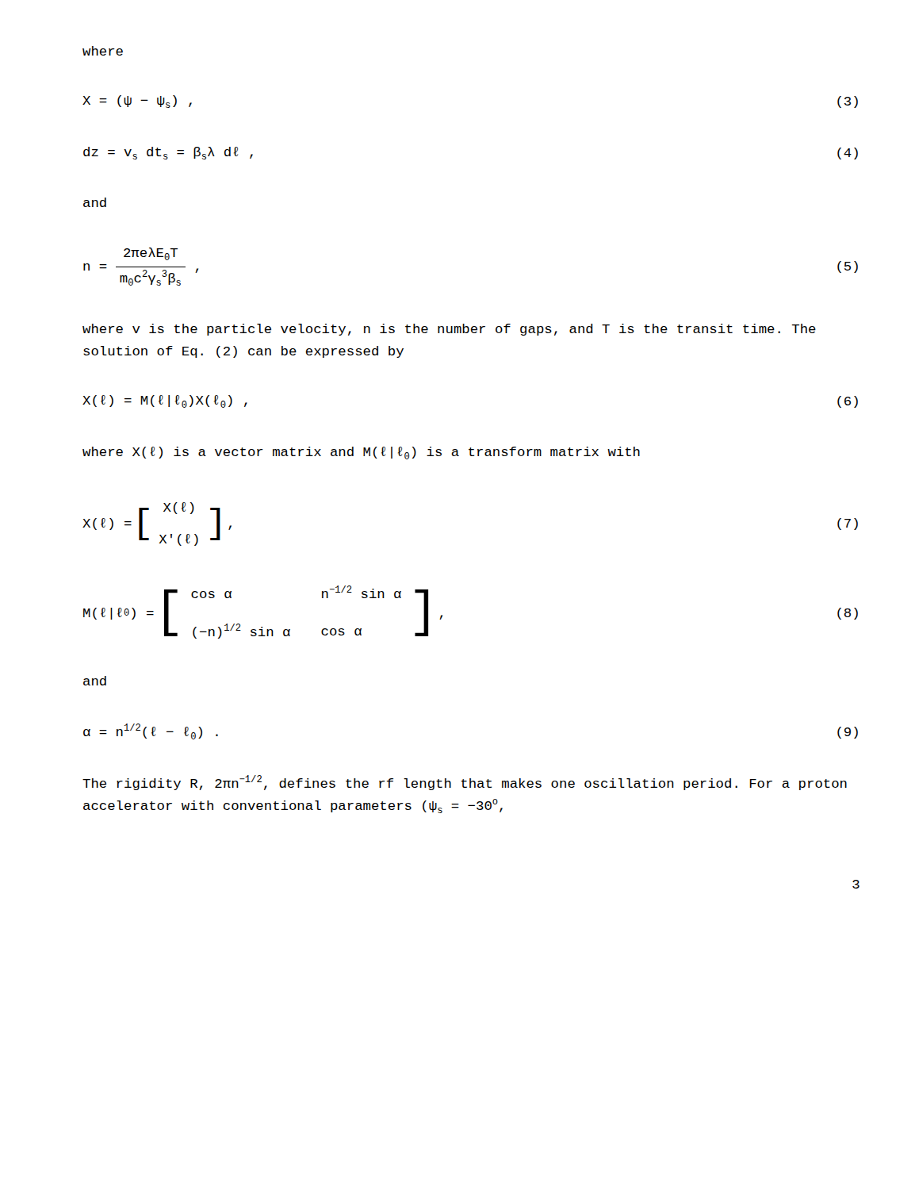where
X = (ψ − ψs) ,
(3)
dz = vs dts = βsλ dℓ ,
(4)
and
n = 2πeλE0T m0c2γs3βs ,
(5)
where v is the particle velocity, n is the number of gaps, and T is the transit time. The solution of Eq. (2) can be expressed by
X(ℓ) = M(ℓ|ℓ0)X(ℓ0) ,
(6)
where X(ℓ) is a vector matrix and M(ℓ|ℓ0) is a transform matrix with
X(ℓ) = [ X(ℓ) X'(ℓ) ] ,
(7)
M(ℓ|ℓ0) = [ cos α n−1/2 sin α (−n)1/2 sin α cos α ] ,
(8)
and
α = n1/2(ℓ − ℓ0) .
(9)
The rigidity R, 2πn−1/2, defines the rf length that makes one oscillation period. For a proton accelerator with conventional parameters (ψs = −30o,
3